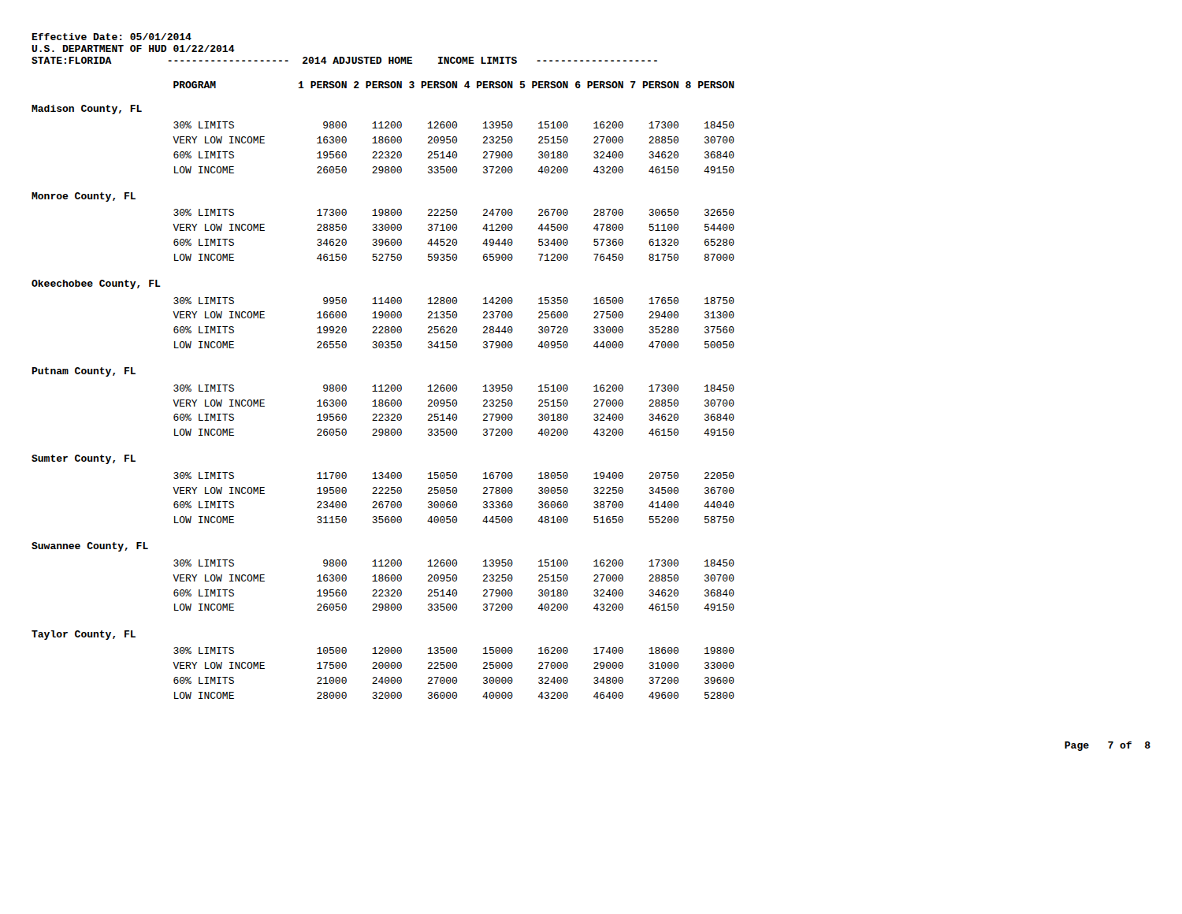Effective Date: 05/01/2014
U.S. DEPARTMENT OF HUD 01/22/2014
STATE:FLORIDA -------------------- 2014 ADJUSTED HOME INCOME LIMITS --------------------
| | PROGRAM | 1 PERSON | 2 PERSON | 3 PERSON | 4 PERSON | 5 PERSON | 6 PERSON | 7 PERSON | 8 PERSON |
| --- | --- | --- | --- | --- | --- | --- | --- | --- | --- |
| Madison County, FL |
| | 30% LIMITS | 9800 | 11200 | 12600 | 13950 | 15100 | 16200 | 17300 | 18450 |
| | VERY LOW INCOME | 16300 | 18600 | 20950 | 23250 | 25150 | 27000 | 28850 | 30700 |
| | 60% LIMITS | 19560 | 22320 | 25140 | 27900 | 30180 | 32400 | 34620 | 36840 |
| | LOW INCOME | 26050 | 29800 | 33500 | 37200 | 40200 | 43200 | 46150 | 49150 |
| Monroe County, FL |
| | 30% LIMITS | 17300 | 19800 | 22250 | 24700 | 26700 | 28700 | 30650 | 32650 |
| | VERY LOW INCOME | 28850 | 33000 | 37100 | 41200 | 44500 | 47800 | 51100 | 54400 |
| | 60% LIMITS | 34620 | 39600 | 44520 | 49440 | 53400 | 57360 | 61320 | 65280 |
| | LOW INCOME | 46150 | 52750 | 59350 | 65900 | 71200 | 76450 | 81750 | 87000 |
| Okeechobee County, FL |
| | 30% LIMITS | 9950 | 11400 | 12800 | 14200 | 15350 | 16500 | 17650 | 18750 |
| | VERY LOW INCOME | 16600 | 19000 | 21350 | 23700 | 25600 | 27500 | 29400 | 31300 |
| | 60% LIMITS | 19920 | 22800 | 25620 | 28440 | 30720 | 33000 | 35280 | 37560 |
| | LOW INCOME | 26550 | 30350 | 34150 | 37900 | 40950 | 44000 | 47000 | 50050 |
| Putnam County, FL |
| | 30% LIMITS | 9800 | 11200 | 12600 | 13950 | 15100 | 16200 | 17300 | 18450 |
| | VERY LOW INCOME | 16300 | 18600 | 20950 | 23250 | 25150 | 27000 | 28850 | 30700 |
| | 60% LIMITS | 19560 | 22320 | 25140 | 27900 | 30180 | 32400 | 34620 | 36840 |
| | LOW INCOME | 26050 | 29800 | 33500 | 37200 | 40200 | 43200 | 46150 | 49150 |
| Sumter County, FL |
| | 30% LIMITS | 11700 | 13400 | 15050 | 16700 | 18050 | 19400 | 20750 | 22050 |
| | VERY LOW INCOME | 19500 | 22250 | 25050 | 27800 | 30050 | 32250 | 34500 | 36700 |
| | 60% LIMITS | 23400 | 26700 | 30060 | 33360 | 36060 | 38700 | 41400 | 44040 |
| | LOW INCOME | 31150 | 35600 | 40050 | 44500 | 48100 | 51650 | 55200 | 58750 |
| Suwannee County, FL |
| | 30% LIMITS | 9800 | 11200 | 12600 | 13950 | 15100 | 16200 | 17300 | 18450 |
| | VERY LOW INCOME | 16300 | 18600 | 20950 | 23250 | 25150 | 27000 | 28850 | 30700 |
| | 60% LIMITS | 19560 | 22320 | 25140 | 27900 | 30180 | 32400 | 34620 | 36840 |
| | LOW INCOME | 26050 | 29800 | 33500 | 37200 | 40200 | 43200 | 46150 | 49150 |
| Taylor County, FL |
| | 30% LIMITS | 10500 | 12000 | 13500 | 15000 | 16200 | 17400 | 18600 | 19800 |
| | VERY LOW INCOME | 17500 | 20000 | 22500 | 25000 | 27000 | 29000 | 31000 | 33000 |
| | 60% LIMITS | 21000 | 24000 | 27000 | 30000 | 32400 | 34800 | 37200 | 39600 |
| | LOW INCOME | 28000 | 32000 | 36000 | 40000 | 43200 | 46400 | 49600 | 52800 |
Page 7 of 8